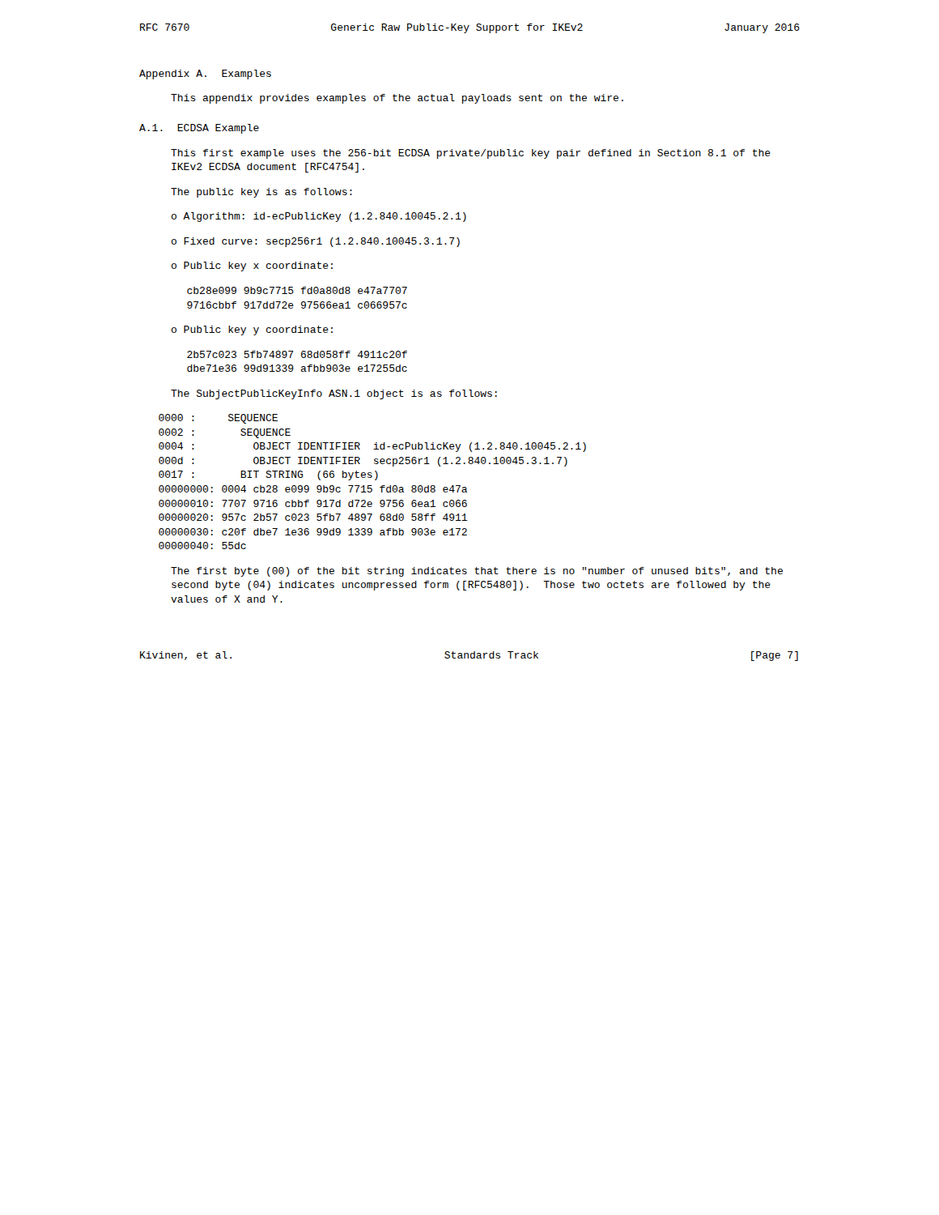RFC 7670 Generic Raw Public-Key Support for IKEv2 January 2016
Appendix A. Examples
This appendix provides examples of the actual payloads sent on the wire.
A.1. ECDSA Example
This first example uses the 256-bit ECDSA private/public key pair defined in Section 8.1 of the IKEv2 ECDSA document [RFC4754].
The public key is as follows:
Algorithm: id-ecPublicKey (1.2.840.10045.2.1)
Fixed curve: secp256r1 (1.2.840.10045.3.1.7)
Public key x coordinate:
cb28e099 9b9c7715 fd0a80d8 e47a7707
9716cbbf 917dd72e 97566ea1 c066957c
Public key y coordinate:
2b57c023 5fb74897 68d058ff 4911c20f
dbe71e36 99d91339 afbb903e e17255dc
The SubjectPublicKeyInfo ASN.1 object is as follows:
   0000 :     SEQUENCE
   0002 :       SEQUENCE
   0004 :         OBJECT IDENTIFIER  id-ecPublicKey (1.2.840.10045.2.1)
   000d :         OBJECT IDENTIFIER  secp256r1 (1.2.840.10045.3.1.7)
   0017 :       BIT STRING  (66 bytes)
   00000000: 0004 cb28 e099 9b9c 7715 fd0a 80d8 e47a
   00000010: 7707 9716 cbbf 917d d72e 9756 6ea1 c066
   00000020: 957c 2b57 c023 5fb7 4897 68d0 58ff 4911
   00000030: c20f dbe7 1e36 99d9 1339 afbb 903e e172
   00000040: 55dc
The first byte (00) of the bit string indicates that there is no "number of unused bits", and the second byte (04) indicates uncompressed form ([RFC5480]). Those two octets are followed by the values of X and Y.
Kivinen, et al. Standards Track [Page 7]